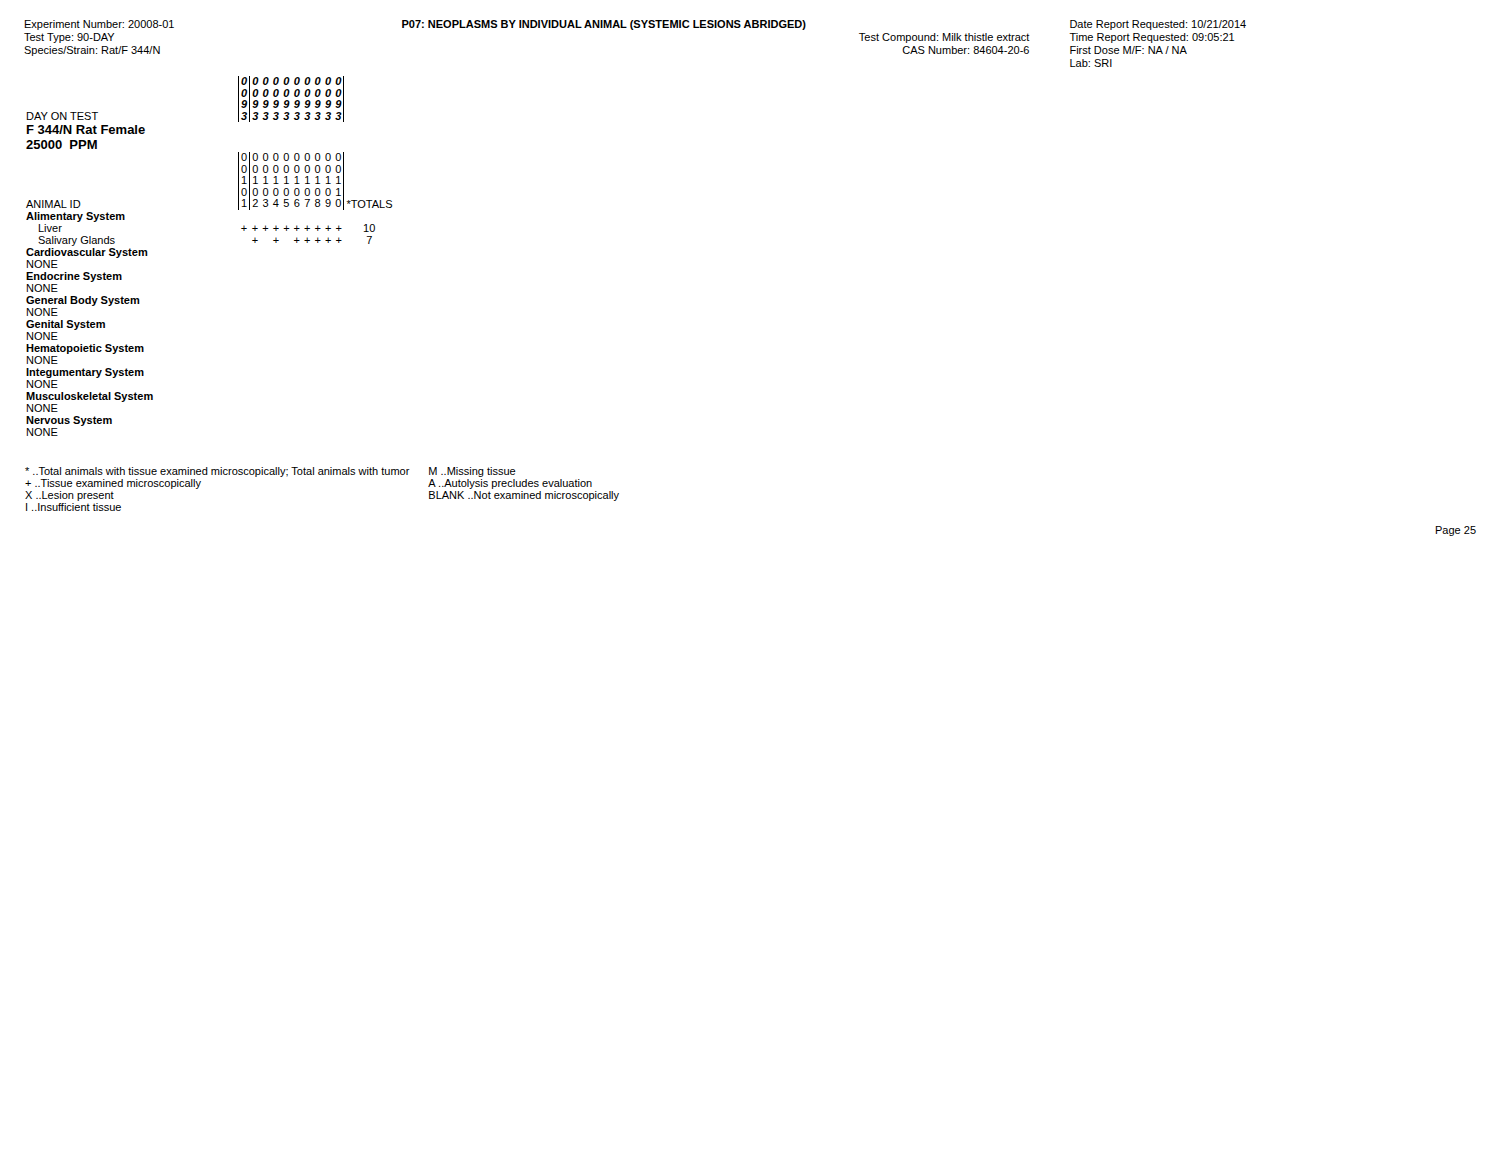| Experiment Number: 20008-01 | P07: NEOPLASMS BY INDIVIDUAL ANIMAL (SYSTEMIC LESIONS ABRIDGED) | Date Report Requested: 10/21/2014 |
| Test Type: 90-DAY | Test Compound: Milk thistle extract | Time Report Requested: 09:05:21 |
| Species/Strain: Rat/F 344/N | CAS Number: 84604-20-6 | First Dose M/F: NA / NA |
| | | Lab: SRI |
| DAY ON TEST | 0 0 9 3 | 0 0 9 3 | 0 0 9 3 | 0 0 9 3 | 0 0 9 3 | 0 0 9 3 | 0 0 9 3 | 0 0 9 3 | 0 0 9 3 | 0 0 9 3 | |
| F 344/N Rat Female 25000 PPM | | |
| ANIMAL ID | 0 0 1 0 1 | 0 0 1 0 2 | 0 0 1 0 3 | 0 0 1 0 4 | 0 0 1 0 5 | 0 0 1 0 6 | 0 0 1 0 7 | 0 0 1 0 8 | 0 0 1 0 9 | 0 0 1 1 0 | *TOTALS |
| Alimentary System |
| Liver | + | + | + | + | + | + | + | + | + | + | 10 |
| Salivary Glands | | + | | + | | + | + | + | + | + | 7 |
| Cardiovascular System |
| NONE |
| Endocrine System |
| NONE |
| General Body System |
| NONE |
| Genital System |
| NONE |
| Hematopoietic System |
| NONE |
| Integumentary System |
| NONE |
| Musculoskeletal System |
| NONE |
| Nervous System |
| NONE |
| * ..Total animals with tissue examined microscopically; Total animals with tumor + ..Tissue examined microscopically X ..Lesion present I ..Insufficient tissue | M ..Missing tissue A ..Autolysis precludes evaluation BLANK ..Not examined microscopically |
Page 25